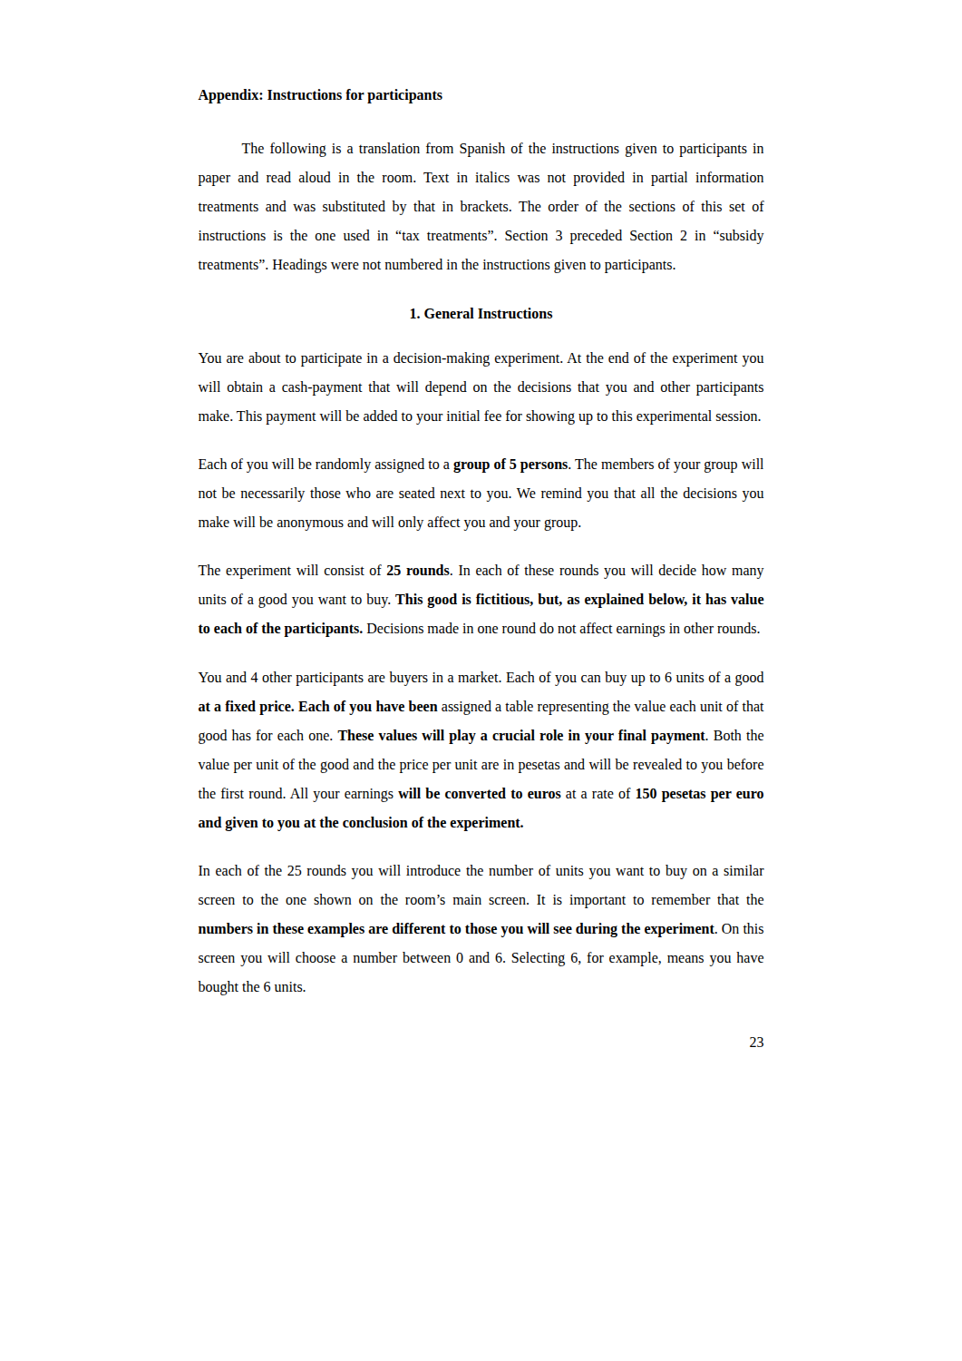Appendix: Instructions for participants
The following is a translation from Spanish of the instructions given to participants in paper and read aloud in the room. Text in italics was not provided in partial information treatments and was substituted by that in brackets. The order of the sections of this set of instructions is the one used in “tax treatments”. Section 3 preceded Section 2 in “subsidy treatments”. Headings were not numbered in the instructions given to participants.
1. General Instructions
You are about to participate in a decision-making experiment. At the end of the experiment you will obtain a cash-payment that will depend on the decisions that you and other participants make. This payment will be added to your initial fee for showing up to this experimental session.
Each of you will be randomly assigned to a group of 5 persons. The members of your group will not be necessarily those who are seated next to you. We remind you that all the decisions you make will be anonymous and will only affect you and your group.
The experiment will consist of 25 rounds. In each of these rounds you will decide how many units of a good you want to buy. This good is fictitious, but, as explained below, it has value to each of the participants. Decisions made in one round do not affect earnings in other rounds.
You and 4 other participants are buyers in a market. Each of you can buy up to 6 units of a good at a fixed price. Each of you have been assigned a table representing the value each unit of that good has for each one. These values will play a crucial role in your final payment. Both the value per unit of the good and the price per unit are in pesetas and will be revealed to you before the first round. All your earnings will be converted to euros at a rate of 150 pesetas per euro and given to you at the conclusion of the experiment.
In each of the 25 rounds you will introduce the number of units you want to buy on a similar screen to the one shown on the room’s main screen. It is important to remember that the numbers in these examples are different to those you will see during the experiment. On this screen you will choose a number between 0 and 6. Selecting 6, for example, means you have bought the 6 units.
23